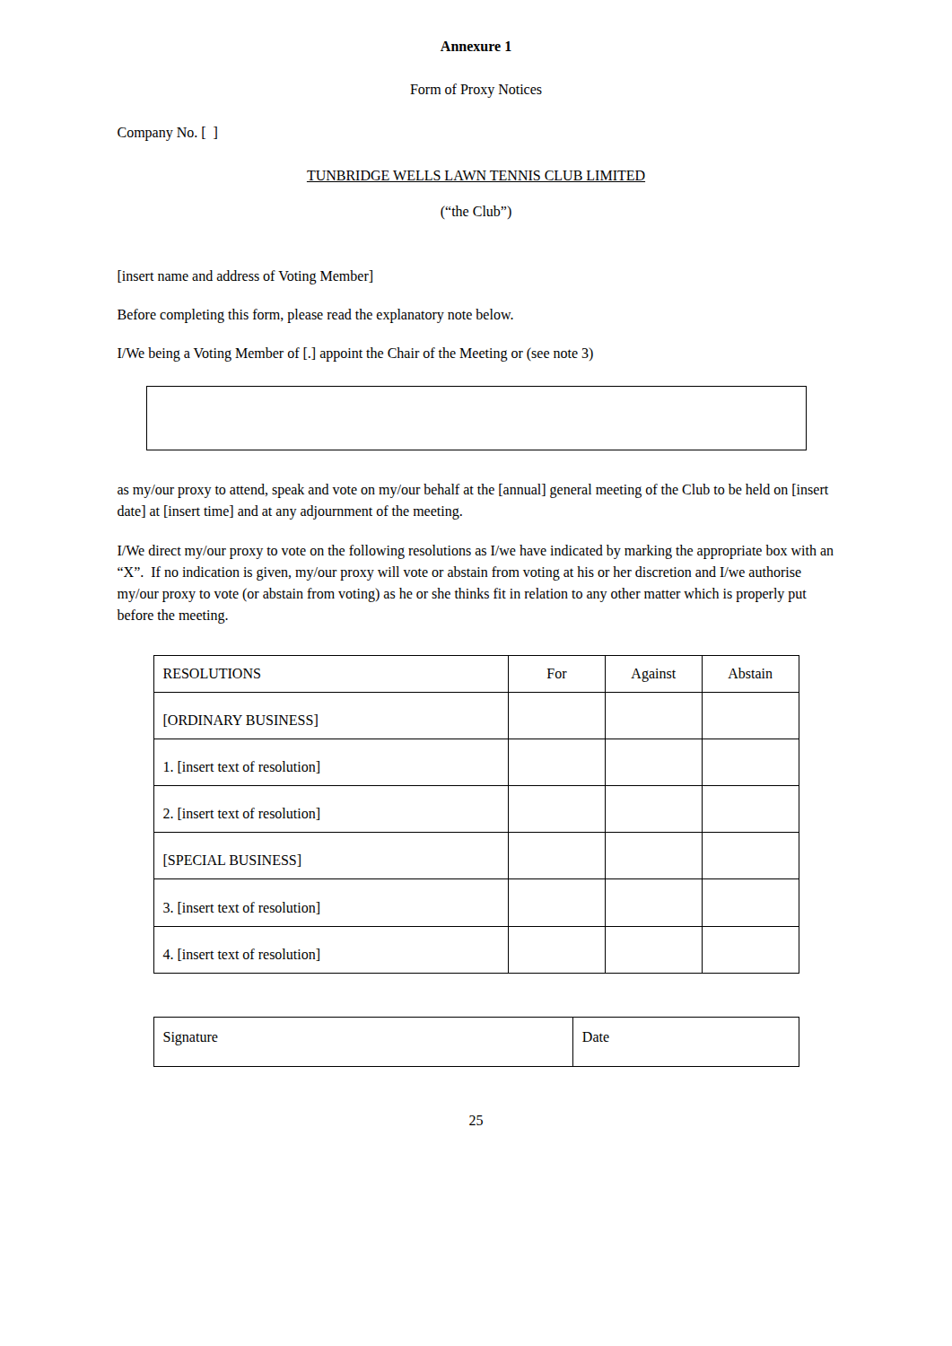Annexure 1
Form of Proxy Notices
Company No. [ ]
TUNBRIDGE WELLS LAWN TENNIS CLUB LIMITED
(“the Club”)
[insert name and address of Voting Member]
Before completing this form, please read the explanatory note below.
I/We being a Voting Member of [.] appoint the Chair of the Meeting or (see note 3)
as my/our proxy to attend, speak and vote on my/our behalf at the [annual] general meeting of the Club to be held on [insert date] at [insert time] and at any adjournment of the meeting.
I/We direct my/our proxy to vote on the following resolutions as I/we have indicated by marking the appropriate box with an “X”. If no indication is given, my/our proxy will vote or abstain from voting at his or her discretion and I/we authorise my/our proxy to vote (or abstain from voting) as he or she thinks fit in relation to any other matter which is properly put before the meeting.
| RESOLUTIONS | For | Against | Abstain |
| --- | --- | --- | --- |
| [ORDINARY BUSINESS] | | | |
| 1. [insert text of resolution] | | | |
| 2. [insert text of resolution] | | | |
| [SPECIAL BUSINESS] | | | |
| 3. [insert text of resolution] | | | |
| 4. [insert text of resolution] | | | |
| Signature | Date |
25